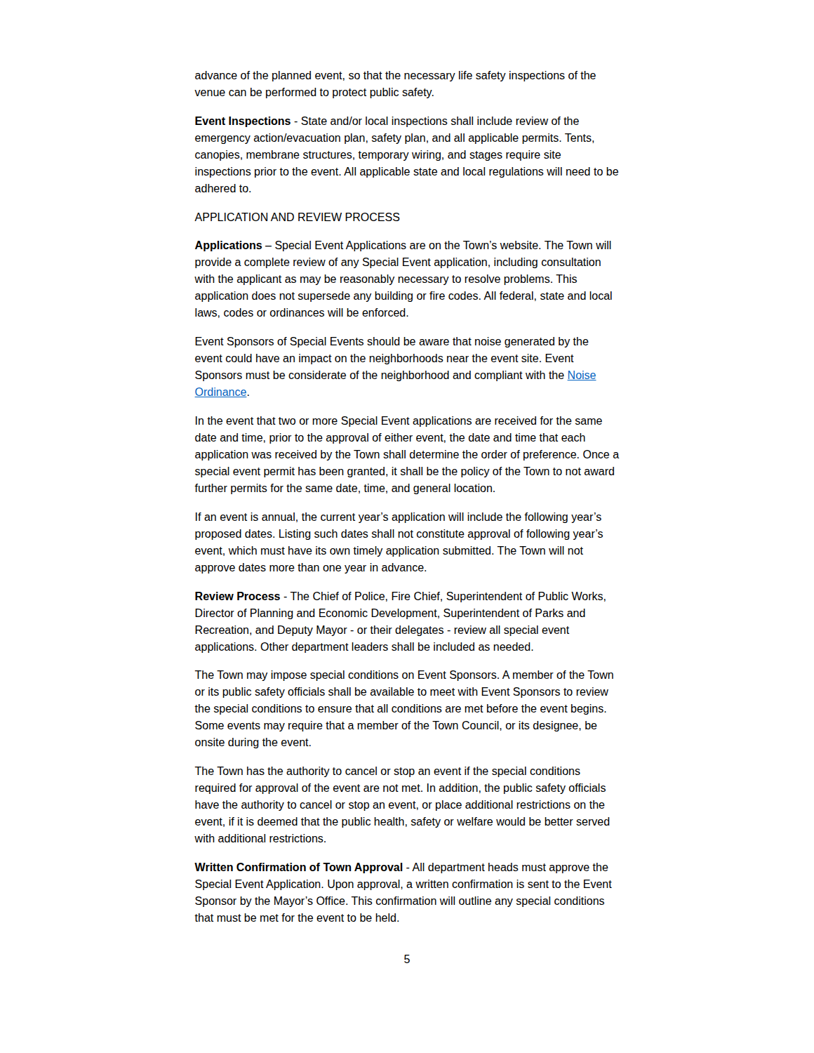advance of the planned event, so that the necessary life safety inspections of the venue can be performed to protect public safety.
Event Inspections - State and/or local inspections shall include review of the emergency action/evacuation plan, safety plan, and all applicable permits. Tents, canopies, membrane structures, temporary wiring, and stages require site inspections prior to the event. All applicable state and local regulations will need to be adhered to.
APPLICATION AND REVIEW PROCESS
Applications – Special Event Applications are on the Town’s website. The Town will provide a complete review of any Special Event application, including consultation with the applicant as may be reasonably necessary to resolve problems. This application does not supersede any building or fire codes. All federal, state and local laws, codes or ordinances will be enforced.
Event Sponsors of Special Events should be aware that noise generated by the event could have an impact on the neighborhoods near the event site. Event Sponsors must be considerate of the neighborhood and compliant with the Noise Ordinance.
In the event that two or more Special Event applications are received for the same date and time, prior to the approval of either event, the date and time that each application was received by the Town shall determine the order of preference. Once a special event permit has been granted, it shall be the policy of the Town to not award further permits for the same date, time, and general location.
If an event is annual, the current year’s application will include the following year’s proposed dates. Listing such dates shall not constitute approval of following year’s event, which must have its own timely application submitted. The Town will not approve dates more than one year in advance.
Review Process - The Chief of Police, Fire Chief, Superintendent of Public Works, Director of Planning and Economic Development, Superintendent of Parks and Recreation, and Deputy Mayor - or their delegates - review all special event applications. Other department leaders shall be included as needed.
The Town may impose special conditions on Event Sponsors. A member of the Town or its public safety officials shall be available to meet with Event Sponsors to review the special conditions to ensure that all conditions are met before the event begins. Some events may require that a member of the Town Council, or its designee, be onsite during the event.
The Town has the authority to cancel or stop an event if the special conditions required for approval of the event are not met. In addition, the public safety officials have the authority to cancel or stop an event, or place additional restrictions on the event, if it is deemed that the public health, safety or welfare would be better served with additional restrictions.
Written Confirmation of Town Approval - All department heads must approve the Special Event Application. Upon approval, a written confirmation is sent to the Event Sponsor by the Mayor’s Office. This confirmation will outline any special conditions that must be met for the event to be held.
5